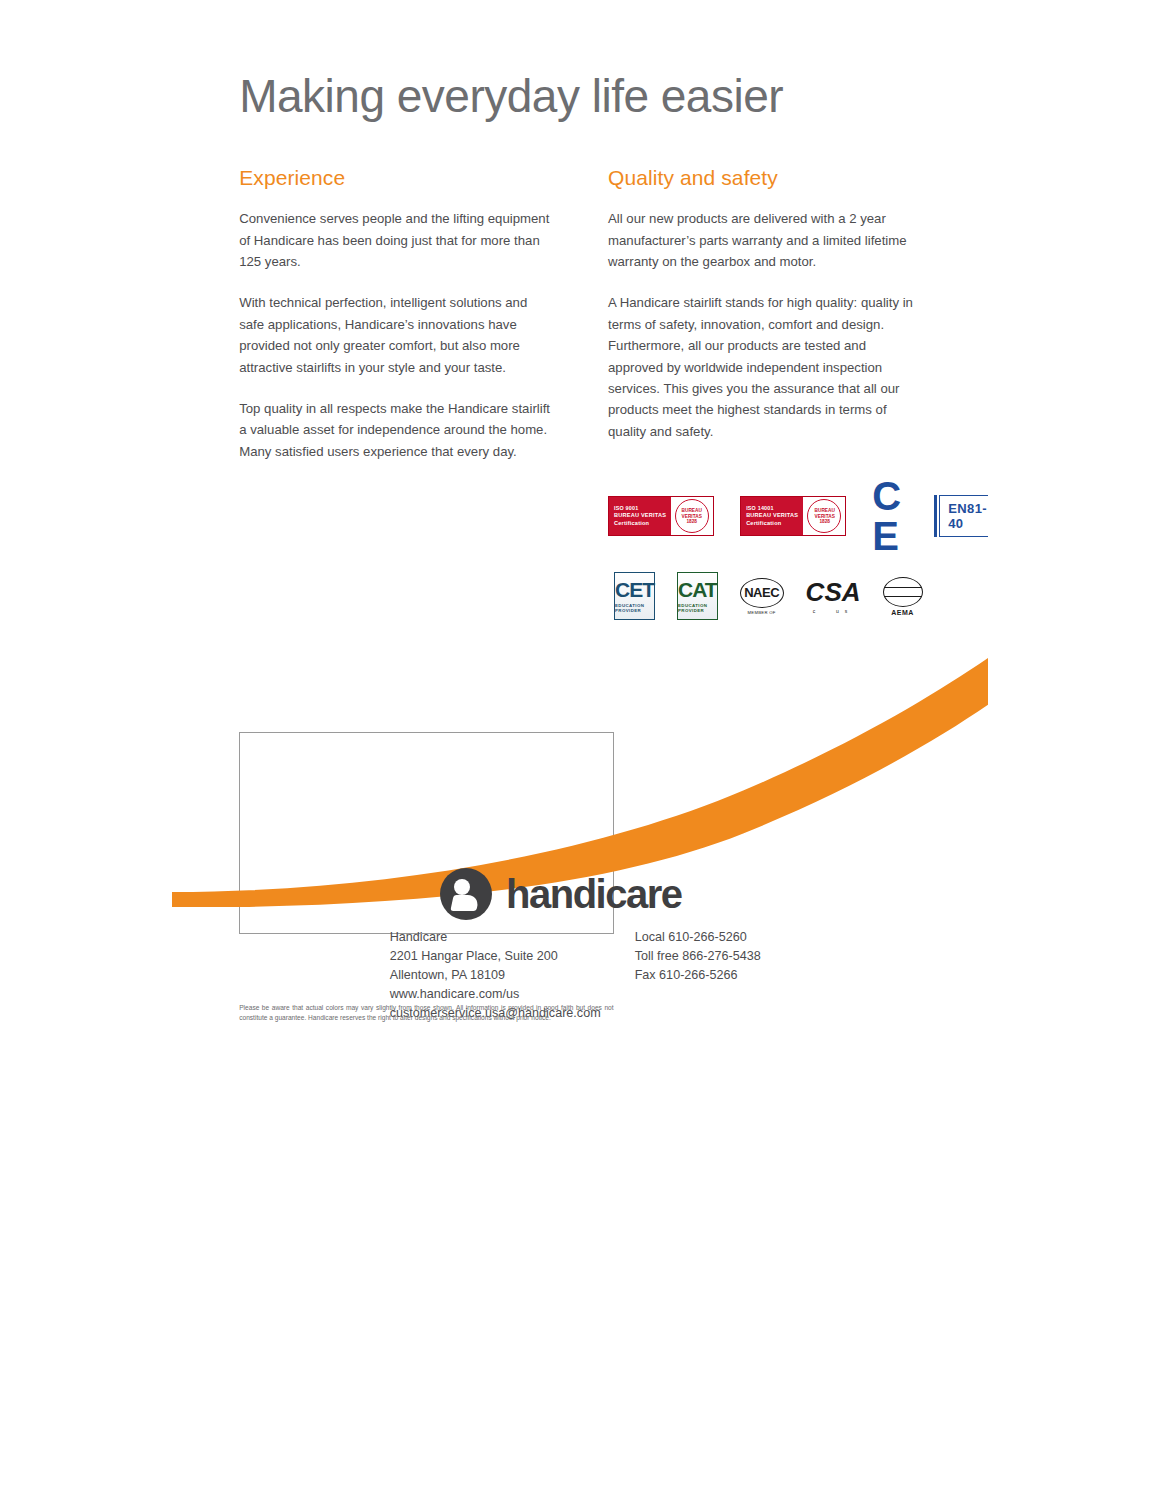Making everyday life easier
Experience
Convenience serves people and the lifting equipment of Handicare has been doing just that for more than 125 years.
With technical perfection, intelligent solutions and safe applications, Handicare’s innovations have provided not only greater comfort, but also more attractive stairlifts in your style and your taste.
Top quality in all respects make the Handicare stairlift a valuable asset for independence around the home. Many satisfied users experience that every day.
Quality and safety
All our new products are delivered with a 2 year manufacturer’s parts warranty and a limited lifetime warranty on the gearbox and motor.
A Handicare stairlift stands for high quality: quality in terms of safety, innovation, comfort and design. Furthermore, all our products are tested and approved by worldwide independent inspection services. This gives you the assurance that all our products meet the highest standards in terms of quality and safety.
ISO 9001 BUREAU VERITAS Certification
BUREAU
VERITAS
1828
ISO 14001 BUREAU VERITAS Certification
BUREAU
VERITAS
1828
C E
EN81-40
CET
EDUCATION PROVIDER
CAT
EDUCATION PROVIDER
NAEC
MEMBER OF
CSA
c us
AEMA
handicare
Handicare
2201 Hangar Place, Suite 200
Allentown, PA 18109
www.handicare.com/us
customerservice.usa@handicare.com
Local 610-266-5260
Toll free 866-276-5438
Fax 610-266-5266
Please be aware that actual colors may vary slightly from those shown. All information is provided in good faith but does not constitute a guarantee. Handicare reserves the right to alter designs and specifications without prior notice.